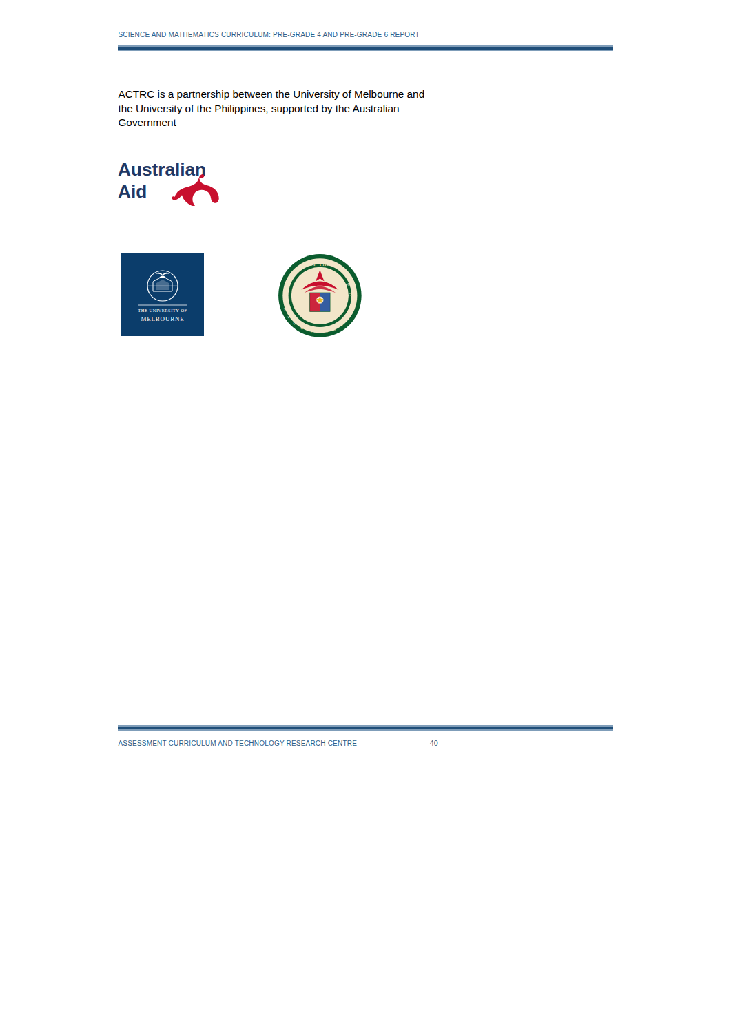Science and Mathematics Curriculum: Pre-Grade 4 and Pre-Grade 6 Report
ACTRC is a partnership between the University of Melbourne and the University of the Philippines, supported by the Australian Government
Australian Aid
THE UNIVERSITY OF MELBOURNE
OF THE 1908 U N I V E R S I T Y P H I L I P P I
Assessment Curriculum and Technology Research Centre 40